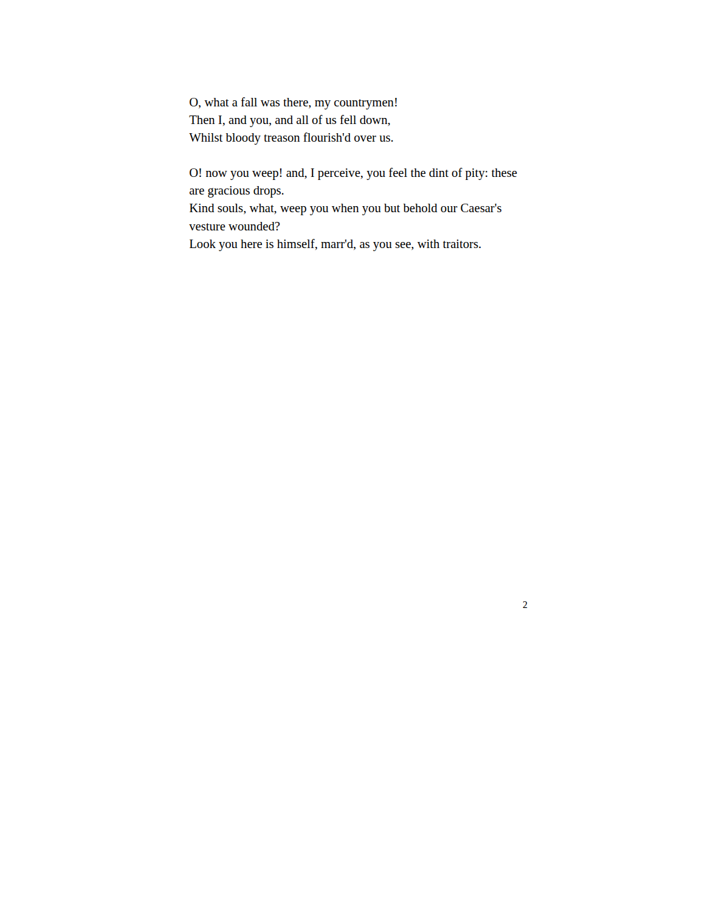O, what a fall was there, my countrymen!
Then I, and you, and all of us fell down,
Whilst bloody treason flourish'd over us.
O! now you weep! and, I perceive, you feel the dint of pity: these are gracious drops.
Kind souls, what, weep you when you but behold our Caesar's vesture wounded?
Look you here is himself, marr'd, as you see, with traitors.
2